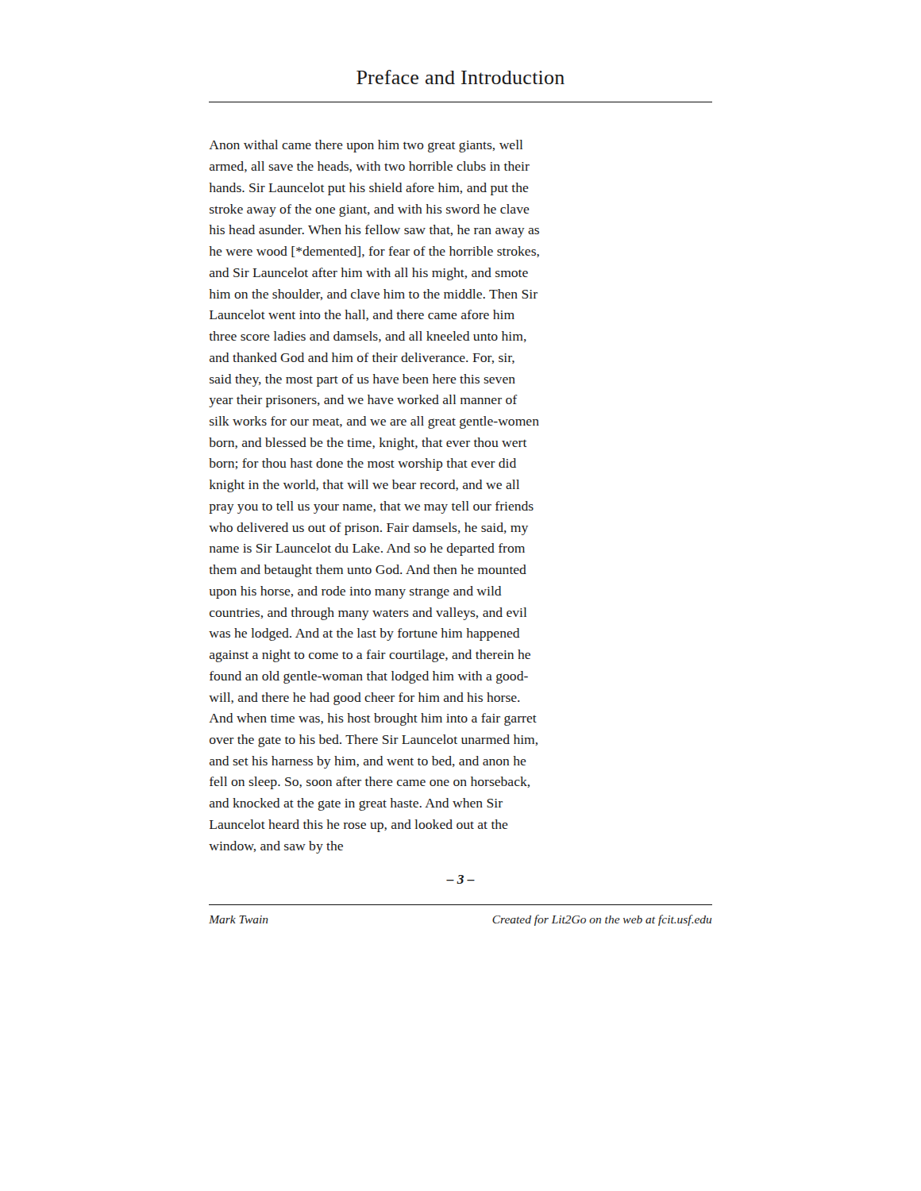Preface and Introduction
Anon withal came there upon him two great giants, well armed, all save the heads, with two horrible clubs in their hands. Sir Launcelot put his shield afore him, and put the stroke away of the one giant, and with his sword he clave his head asunder. When his fellow saw that, he ran away as he were wood [*demented], for fear of the horrible strokes, and Sir Launcelot after him with all his might, and smote him on the shoulder, and clave him to the middle. Then Sir Launcelot went into the hall, and there came afore him three score ladies and damsels, and all kneeled unto him, and thanked God and him of their deliverance. For, sir, said they, the most part of us have been here this seven year their prisoners, and we have worked all manner of silk works for our meat, and we are all great gentle-women born, and blessed be the time, knight, that ever thou wert born; for thou hast done the most worship that ever did knight in the world, that will we bear record, and we all pray you to tell us your name, that we may tell our friends who delivered us out of prison. Fair damsels, he said, my name is Sir Launcelot du Lake. And so he departed from them and betaught them unto God. And then he mounted upon his horse, and rode into many strange and wild countries, and through many waters and valleys, and evil was he lodged. And at the last by fortune him happened against a night to come to a fair courtilage, and therein he found an old gentle-woman that lodged him with a good-will, and there he had good cheer for him and his horse. And when time was, his host brought him into a fair garret over the gate to his bed. There Sir Launcelot unarmed him, and set his harness by him, and went to bed, and anon he fell on sleep. So, soon after there came one on horseback, and knocked at the gate in great haste. And when Sir Launcelot heard this he rose up, and looked out at the window, and saw by the
– 3 –
Mark Twain Created for Lit2Go on the web at fcit.usf.edu